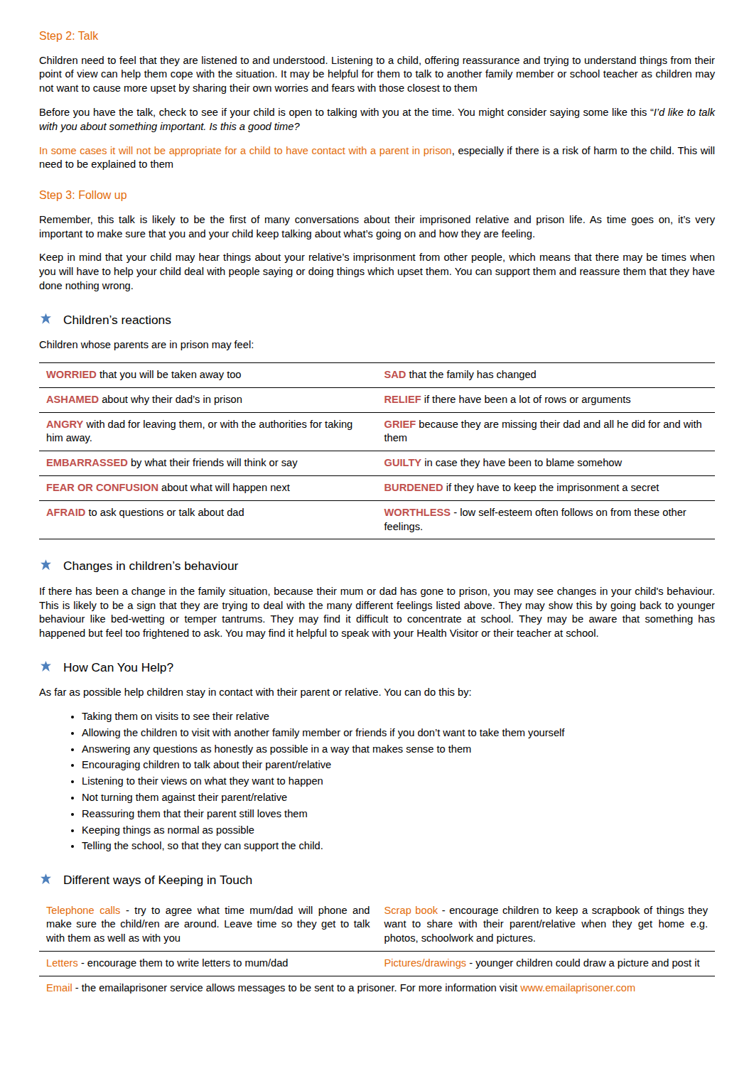Step 2: Talk
Children need to feel that they are listened to and understood. Listening to a child, offering reassurance and trying to understand things from their point of view can help them cope with the situation. It may be helpful for them to talk to another family member or school teacher as children may not want to cause more upset by sharing their own worries and fears with those closest to them
Before you have the talk, check to see if your child is open to talking with you at the time. You might consider saying some like this “I’d like to talk with you about something important. Is this a good time?
In some cases it will not be appropriate for a child to have contact with a parent in prison, especially if there is a risk of harm to the child. This will need to be explained to them
Step 3: Follow up
Remember, this talk is likely to be the first of many conversations about their imprisoned relative and prison life. As time goes on, it’s very important to make sure that you and your child keep talking about what’s going on and how they are feeling.
Keep in mind that your child may hear things about your relative’s imprisonment from other people, which means that there may be times when you will have to help your child deal with people saying or doing things which upset them. You can support them and reassure them that they have done nothing wrong.
Children’s reactions
Children whose parents are in prison may feel:
| WORRIED that you will be taken away too | SAD that the family has changed |
| ASHAMED about why their dad’s in prison | RELIEF if there have been a lot of rows or arguments |
| ANGRY with dad for leaving them, or with the authorities for taking him away. | GRIEF because they are missing their dad and all he did for and with them |
| EMBARRASSED by what their friends will think or say | GUILTY in case they have been to blame somehow |
| FEAR OR CONFUSION about what will happen next | BURDENED if they have to keep the imprisonment a secret |
| AFRAID to ask questions or talk about dad | WORTHLESS - low self-esteem often follows on from these other feelings. |
Changes in children’s behaviour
If there has been a change in the family situation, because their mum or dad has gone to prison, you may see changes in your child's behaviour. This is likely to be a sign that they are trying to deal with the many different feelings listed above. They may show this by going back to younger behaviour like bed-wetting or temper tantrums. They may find it difficult to concentrate at school. They may be aware that something has happened but feel too frightened to ask. You may find it helpful to speak with your Health Visitor or their teacher at school.
How Can You Help?
As far as possible help children stay in contact with their parent or relative. You can do this by:
Taking them on visits to see their relative
Allowing the children to visit with another family member or friends if you don’t want to take them yourself
Answering any questions as honestly as possible in a way that makes sense to them
Encouraging children to talk about their parent/relative
Listening to their views on what they want to happen
Not turning them against their parent/relative
Reassuring them that their parent still loves them
Keeping things as normal as possible
Telling the school, so that they can support the child.
Different ways of Keeping in Touch
| Telephone calls - try to agree what time mum/dad will phone and make sure the child/ren are around. Leave time so they get to talk with them as well as with you | Scrap book - encourage children to keep a scrapbook of things they want to share with their parent/relative when they get home e.g. photos, schoolwork and pictures. |
| Letters - encourage them to write letters to mum/dad | Pictures/drawings - younger children could draw a picture and post it |
| Email - the emailaprisoner service allows messages to be sent to a prisoner. For more information visit www.emailaprisoner.com |